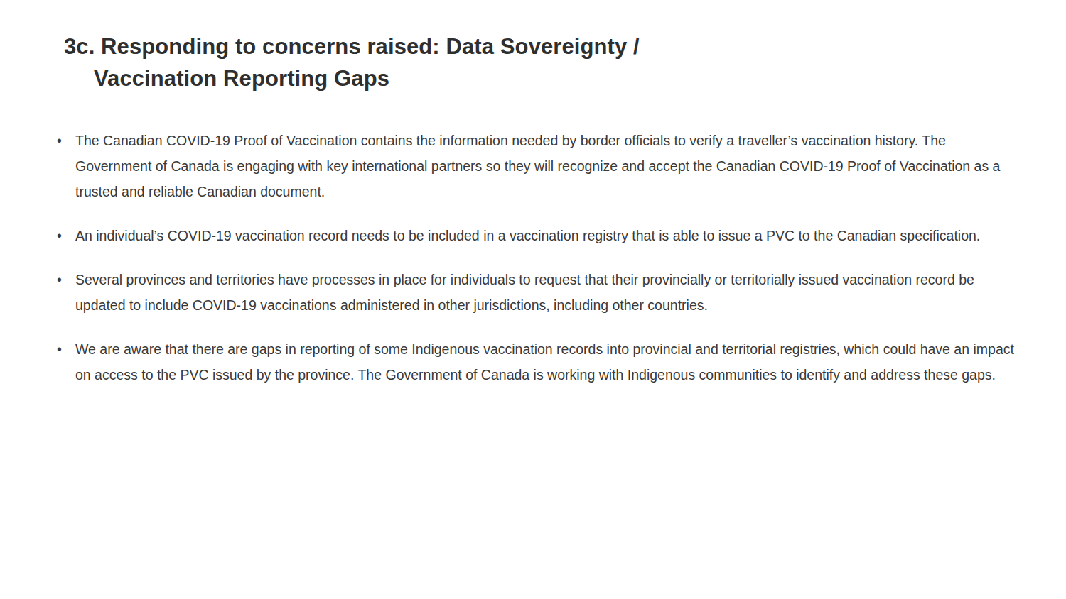3c. Responding to concerns raised: Data Sovereignty /Vaccination Reporting Gaps
The Canadian COVID-19 Proof of Vaccination contains the information needed by border officials to verify a traveller’s vaccination history. The Government of Canada is engaging with key international partners so they will recognize and accept the Canadian COVID-19 Proof of Vaccination as a trusted and reliable Canadian document.
An individual’s COVID-19 vaccination record needs to be included in a vaccination registry that is able to issue a PVC to the Canadian specification.
Several provinces and territories have processes in place for individuals to request that their provincially or territorially issued vaccination record be updated to include COVID-19 vaccinations administered in other jurisdictions, including other countries.
We are aware that there are gaps in reporting of some Indigenous vaccination records into provincial and territorial registries, which could have an impact on access to the PVC issued by the province. The Government of Canada is working with Indigenous communities to identify and address these gaps.